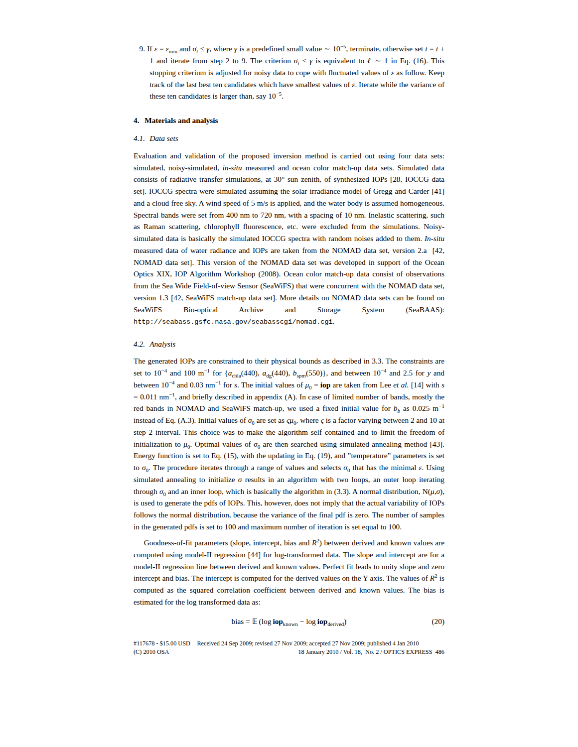9. If ε = εmin and σt ≤ γ, where γ is a predefined small value ∼ 10−5, terminate, otherwise set t = t + 1 and iterate from step 2 to 9. The criterion σt ≤ γ is equivalent to ℓ ∼ 1 in Eq. (16). This stopping criterium is adjusted for noisy data to cope with fluctuated values of ε as follow. Keep track of the last best ten candidates which have smallest values of ε. Iterate while the variance of these ten candidates is larger than, say 10−5.
4. Materials and analysis
4.1. Data sets
Evaluation and validation of the proposed inversion method is carried out using four data sets: simulated, noisy-simulated, in-situ measured and ocean color match-up data sets. Simulated data consists of radiative transfer simulations, at 30° sun zenith, of synthesized IOPs [28, IOCCG data set]. IOCCG spectra were simulated assuming the solar irradiance model of Gregg and Carder [41] and a cloud free sky. A wind speed of 5 m/s is applied, and the water body is assumed homogeneous. Spectral bands were set from 400 nm to 720 nm, with a spacing of 10 nm. Inelastic scattering, such as Raman scattering, chlorophyll fluorescence, etc. were excluded from the simulations. Noisy-simulated data is basically the simulated IOCCG spectra with random noises added to them. In-situ measured data of water radiance and IOPs are taken from the NOMAD data set, version 2.a [42, NOMAD data set]. This version of the NOMAD data set was developed in support of the Ocean Optics XIX, IOP Algorithm Workshop (2008). Ocean color match-up data consist of observations from the Sea Wide Field-of-view Sensor (SeaWiFS) that were concurrent with the NOMAD data set, version 1.3 [42, SeaWiFS match-up data set]. More details on NOMAD data sets can be found on SeaWiFS Bio-optical Archive and Storage System (SeaBAAS): http://seabass.gsfc.nasa.gov/seabasscgi/nomad.cgi.
4.2. Analysis
The generated IOPs are constrained to their physical bounds as described in 3.3. The constraints are set to 10−4 and 100 m−1 for {achla(440), adg(440), bspm(550)}, and between 10−4 and 2.5 for y and between 10−4 and 0.03 nm−1 for s. The initial values of μ0 = iop are taken from Lee et al. [14] with s = 0.011 nm−1, and briefly described in appendix (A). In case of limited number of bands, mostly the red bands in NOMAD and SeaWiFS match-up, we used a fixed initial value for bb as 0.025 m−1 instead of Eq. (A.3). Initial values of σ0 are set as ςμ0, where ς is a factor varying between 2 and 10 at step 2 interval. This choice was to make the algorithm self contained and to limit the freedom of initialization to μ0. Optimal values of σ0 are then searched using simulated annealing method [43]. Energy function is set to Eq. (15), with the updating in Eq. (19), and ”temperature” parameters is set to σ0. The procedure iterates through a range of values and selects σ0 that has the minimal ε. Using simulated annealing to initialize σ results in an algorithm with two loops, an outer loop iterating through σ0 and an inner loop, which is basically the algorithm in (3.3). A normal distribution, N(μ,σ), is used to generate the pdfs of IOPs. This, however, does not imply that the actual variability of IOPs follows the normal distribution, because the variance of the final pdf is zero. The number of samples in the generated pdfs is set to 100 and maximum number of iteration is set equal to 100.
Goodness-of-fit parameters (slope, intercept, bias and R2) between derived and known values are computed using model-II regression [44] for log-transformed data. The slope and intercept are for a model-II regression line between derived and known values. Perfect fit leads to unity slope and zero intercept and bias. The intercept is computed for the derived values on the Y axis. The values of R2 is computed as the squared correlation coefficient between derived and known values. The bias is estimated for the log transformed data as:
bias = 𝔼 (log iopknown − log iopderived) (20)
#117678 - $15.00 USD Received 24 Sep 2009; revised 27 Nov 2009; accepted 27 Nov 2009; published 4 Jan 2010
(C) 2010 OSA 18 January 2010 / Vol. 18, No. 2 / OPTICS EXPRESS 486